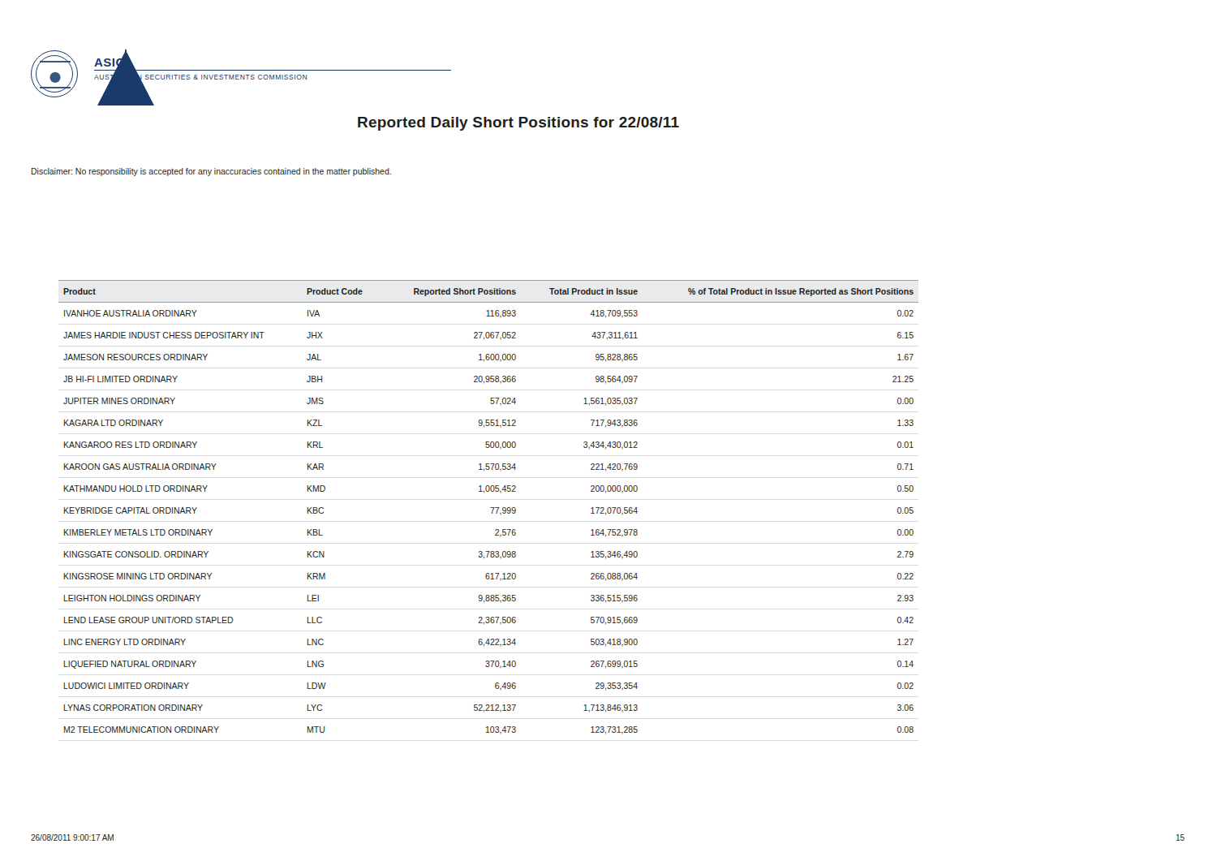ASIC
Australian Securities & Investments Commission
Reported Daily Short Positions for 22/08/11
Disclaimer: No responsibility is accepted for any inaccuracies contained in the matter published.
| Product | Product Code | Reported Short Positions | Total Product in Issue | % of Total Product in Issue Reported as Short Positions |
| --- | --- | --- | --- | --- |
| IVANHOE AUSTRALIA ORDINARY | IVA | 116,893 | 418,709,553 | 0.02 |
| JAMES HARDIE INDUST CHESS DEPOSITARY INT | JHX | 27,067,052 | 437,311,611 | 6.15 |
| JAMESON RESOURCES ORDINARY | JAL | 1,600,000 | 95,828,865 | 1.67 |
| JB HI-FI LIMITED ORDINARY | JBH | 20,958,366 | 98,564,097 | 21.25 |
| JUPITER MINES ORDINARY | JMS | 57,024 | 1,561,035,037 | 0.00 |
| KAGARA LTD ORDINARY | KZL | 9,551,512 | 717,943,836 | 1.33 |
| KANGAROO RES LTD ORDINARY | KRL | 500,000 | 3,434,430,012 | 0.01 |
| KAROON GAS AUSTRALIA ORDINARY | KAR | 1,570,534 | 221,420,769 | 0.71 |
| KATHMANDU HOLD LTD ORDINARY | KMD | 1,005,452 | 200,000,000 | 0.50 |
| KEYBRIDGE CAPITAL ORDINARY | KBC | 77,999 | 172,070,564 | 0.05 |
| KIMBERLEY METALS LTD ORDINARY | KBL | 2,576 | 164,752,978 | 0.00 |
| KINGSGATE CONSOLID. ORDINARY | KCN | 3,783,098 | 135,346,490 | 2.79 |
| KINGSROSE MINING LTD ORDINARY | KRM | 617,120 | 266,088,064 | 0.22 |
| LEIGHTON HOLDINGS ORDINARY | LEI | 9,885,365 | 336,515,596 | 2.93 |
| LEND LEASE GROUP UNIT/ORD STAPLED | LLC | 2,367,506 | 570,915,669 | 0.42 |
| LINC ENERGY LTD ORDINARY | LNC | 6,422,134 | 503,418,900 | 1.27 |
| LIQUEFIED NATURAL ORDINARY | LNG | 370,140 | 267,699,015 | 0.14 |
| LUDOWICI LIMITED ORDINARY | LDW | 6,496 | 29,353,354 | 0.02 |
| LYNAS CORPORATION ORDINARY | LYC | 52,212,137 | 1,713,846,913 | 3.06 |
| M2 TELECOMMUNICATION ORDINARY | MTU | 103,473 | 123,731,285 | 0.08 |
26/08/2011 9:00:17 AM
15